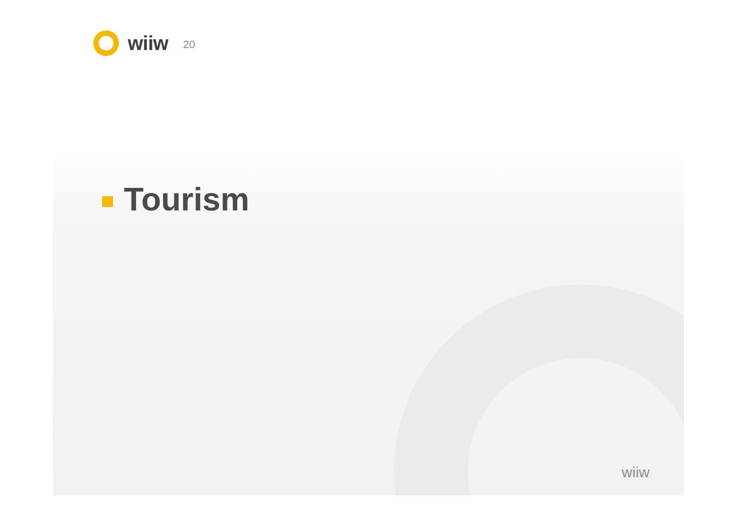wiiw
20
Tourism
wiiw